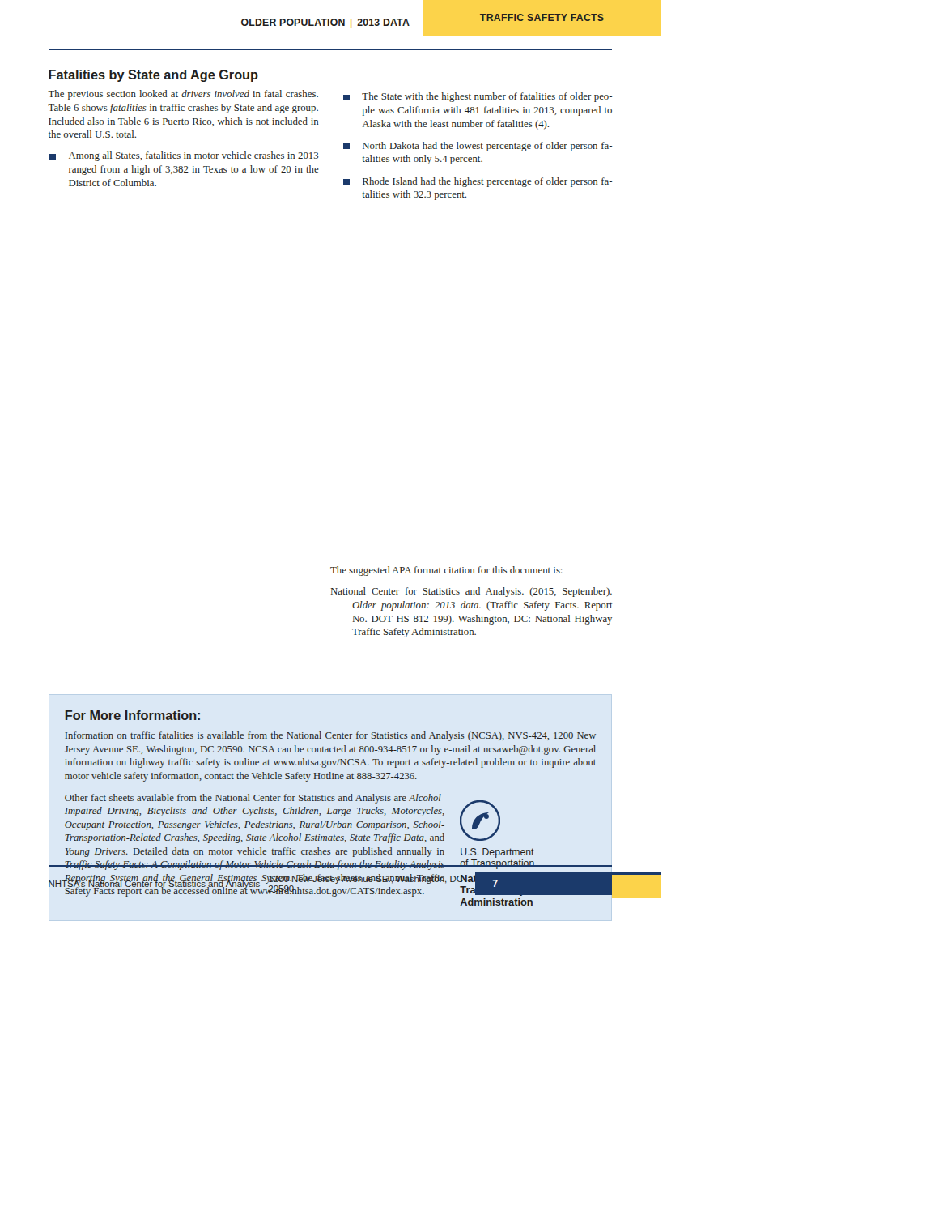OLDER POPULATION | 2013 DATA
TRAFFIC SAFETY FACTS
Fatalities by State and Age Group
The previous section looked at drivers involved in fatal crashes. Table 6 shows fatalities in traffic crashes by State and age group. Included also in Table 6 is Puerto Rico, which is not included in the overall U.S. total.
Among all States, fatalities in motor vehicle crashes in 2013 ranged from a high of 3,382 in Texas to a low of 20 in the District of Columbia.
The State with the highest number of fatalities of older people was California with 481 fatalities in 2013, compared to Alaska with the least number of fatalities (4).
North Dakota had the lowest percentage of older person fatalities with only 5.4 percent.
Rhode Island had the highest percentage of older person fatalities with 32.3 percent.
The suggested APA format citation for this document is:
National Center for Statistics and Analysis. (2015, September). Older population: 2013 data. (Traffic Safety Facts. Report No. DOT HS 812 199). Washington, DC: National Highway Traffic Safety Administration.
For More Information:
Information on traffic fatalities is available from the National Center for Statistics and Analysis (NCSA), NVS-424, 1200 New Jersey Avenue SE., Washington, DC 20590. NCSA can be contacted at 800-934-8517 or by e-mail at ncsaweb@dot.gov. General information on highway traffic safety is online at www.nhtsa.gov/NCSA. To report a safety-related problem or to inquire about motor vehicle safety information, contact the Vehicle Safety Hotline at 888-327-4236.
Other fact sheets available from the National Center for Statistics and Analysis are Alcohol-Impaired Driving, Bicyclists and Other Cyclists, Children, Large Trucks, Motorcycles, Occupant Protection, Passenger Vehicles, Pedestrians, Rural/Urban Comparison, School-Transportation-Related Crashes, Speeding, State Alcohol Estimates, State Traffic Data, and Young Drivers. Detailed data on motor vehicle traffic crashes are published annually in Traffic Safety Facts: A Compilation of Motor Vehicle Crash Data from the Fatality Analysis Reporting System and the General Estimates System. The fact sheets and annual Traffic Safety Facts report can be accessed online at www-nrd.nhtsa.dot.gov/CATS/index.aspx.
U.S. Department
of Transportation
National Highway
Traffic Safety
Administration
NHTSA’s National Center for Statistics and Analysis
1200 New Jersey Avenue SE., Washington, DC 20590
7